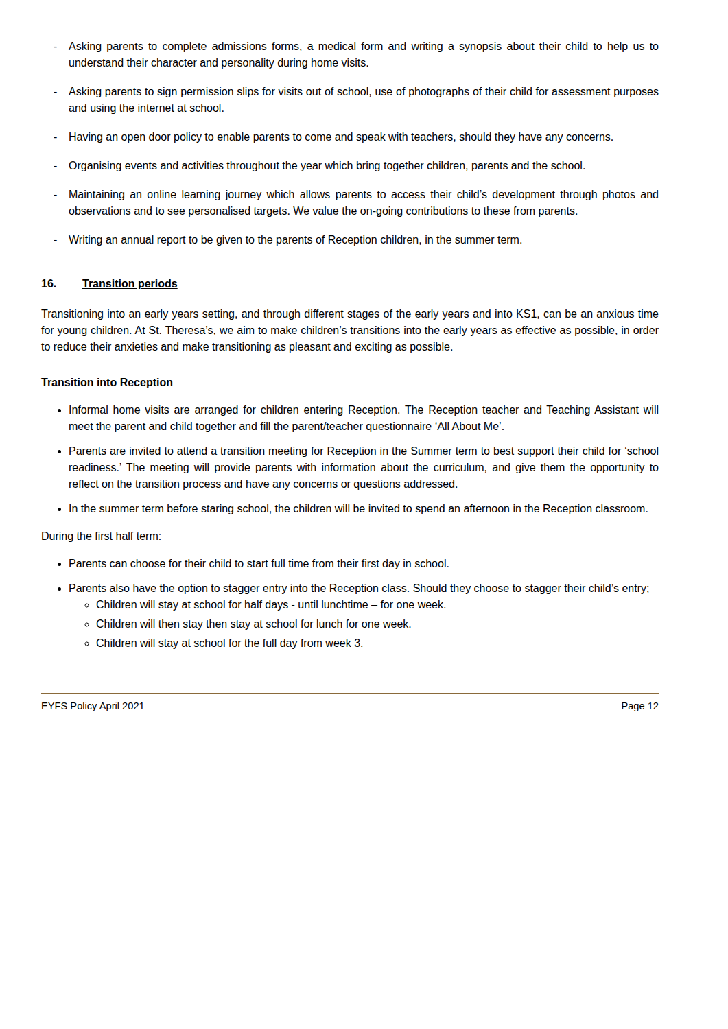Asking parents to complete admissions forms, a medical form and writing a synopsis about their child to help us to understand their character and personality during home visits.
Asking parents to sign permission slips for visits out of school, use of photographs of their child for assessment purposes and using the internet at school.
Having an open door policy to enable parents to come and speak with teachers, should they have any concerns.
Organising events and activities throughout the year which bring together children, parents and the school.
Maintaining an online learning journey which allows parents to access their child’s development through photos and observations and to see personalised targets. We value the on-going contributions to these from parents.
Writing an annual report to be given to the parents of Reception children, in the summer term.
16. Transition periods
Transitioning into an early years setting, and through different stages of the early years and into KS1, can be an anxious time for young children. At St. Theresa’s, we aim to make children’s transitions into the early years as effective as possible, in order to reduce their anxieties and make transitioning as pleasant and exciting as possible.
Transition into Reception
Informal home visits are arranged for children entering Reception. The Reception teacher and Teaching Assistant will meet the parent and child together and fill the parent/teacher questionnaire ‘All About Me’.
Parents are invited to attend a transition meeting for Reception in the Summer term to best support their child for ‘school readiness.’ The meeting will provide parents with information about the curriculum, and give them the opportunity to reflect on the transition process and have any concerns or questions addressed.
In the summer term before staring school, the children will be invited to spend an afternoon in the Reception classroom.
During the first half term:
Parents can choose for their child to start full time from their first day in school.
Parents also have the option to stagger entry into the Reception class. Should they choose to stagger their child’s entry;
Children will stay at school for half days - until lunchtime – for one week.
Children will then stay then stay at school for lunch for one week.
Children will stay at school for the full day from week 3.
EYFS Policy April 2021 Page 12